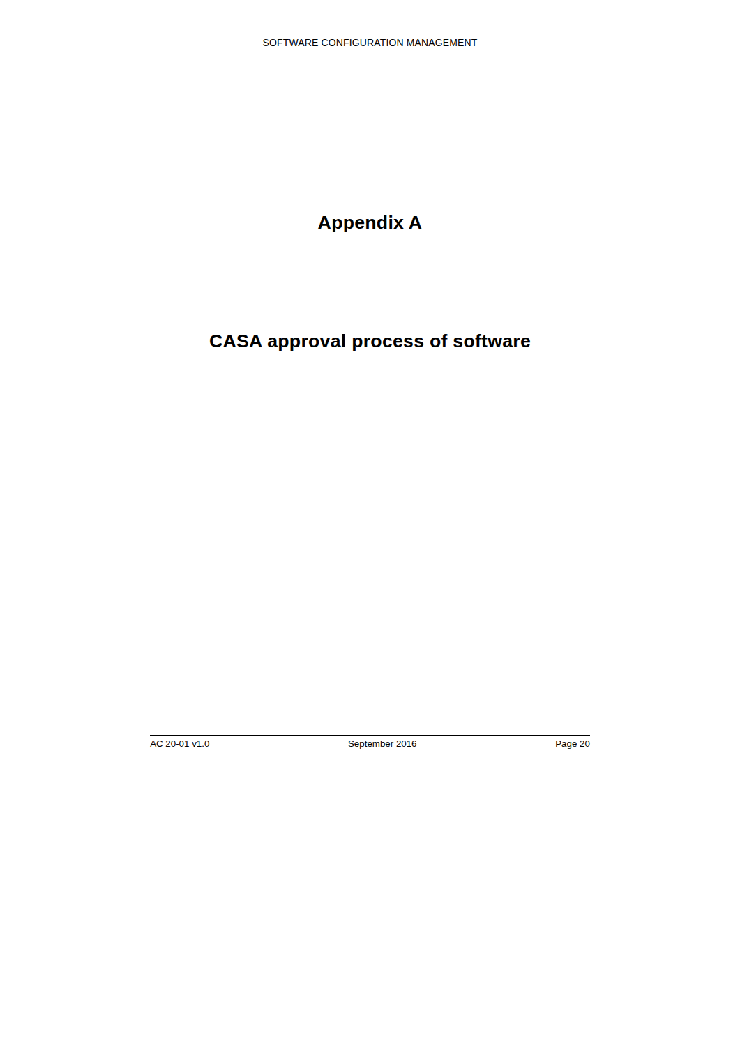SOFTWARE CONFIGURATION MANAGEMENT
Appendix A
CASA approval process of software
AC 20-01 v1.0 September 2016 Page 20